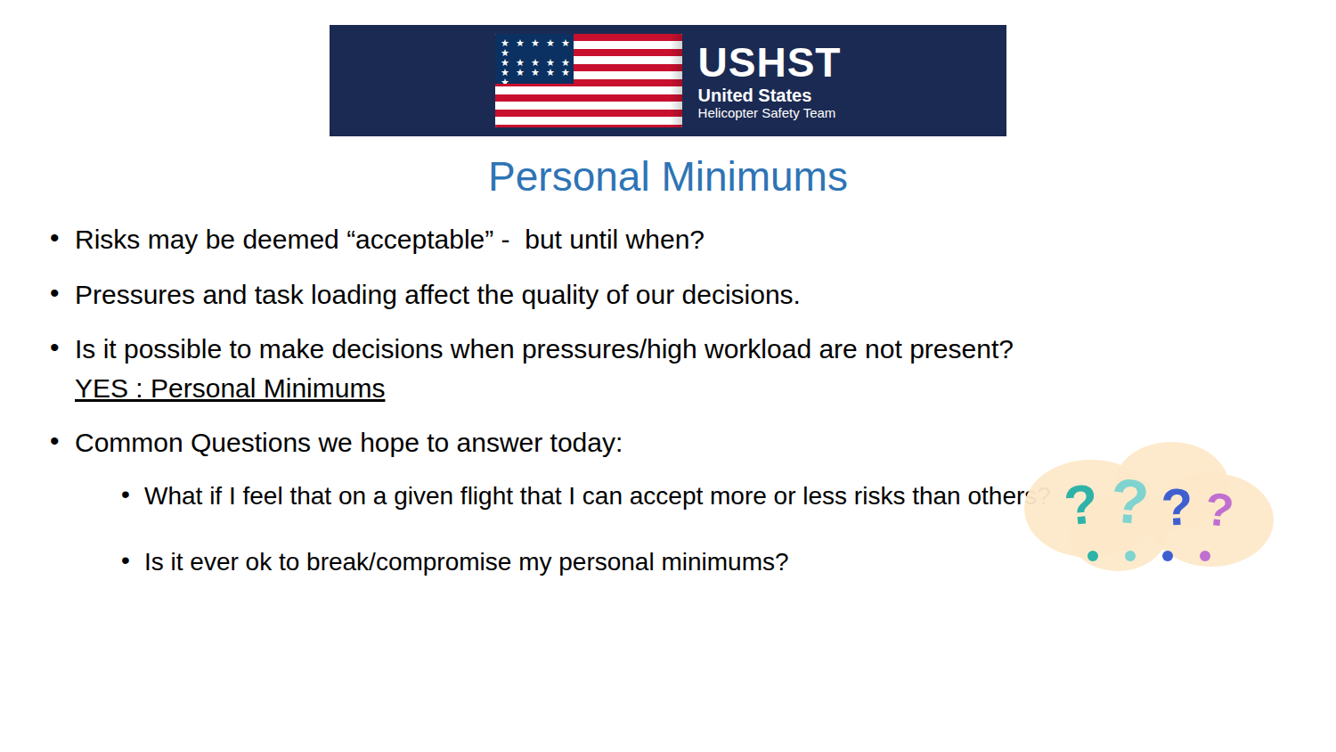★ ★ ★ ★ ★ ★
★ ★ ★ ★ ★
★ ★ ★ ★ ★ ★
★ ★ ★ ★ ★
★ ★ ★ ★ ★ ★
USHST
United States
Helicopter Safety Team
Personal Minimums
Risks may be deemed “acceptable” - but until when?
Pressures and task loading affect the quality of our decisions.
Is it possible to make decisions when pressures/high workload are not present?
YES : Personal Minimums
Common Questions we hope to answer today:
What if I feel that on a given flight that I can accept more or less risks than others?
Is it ever ok to break/compromise my personal minimums?
? ? ? ?